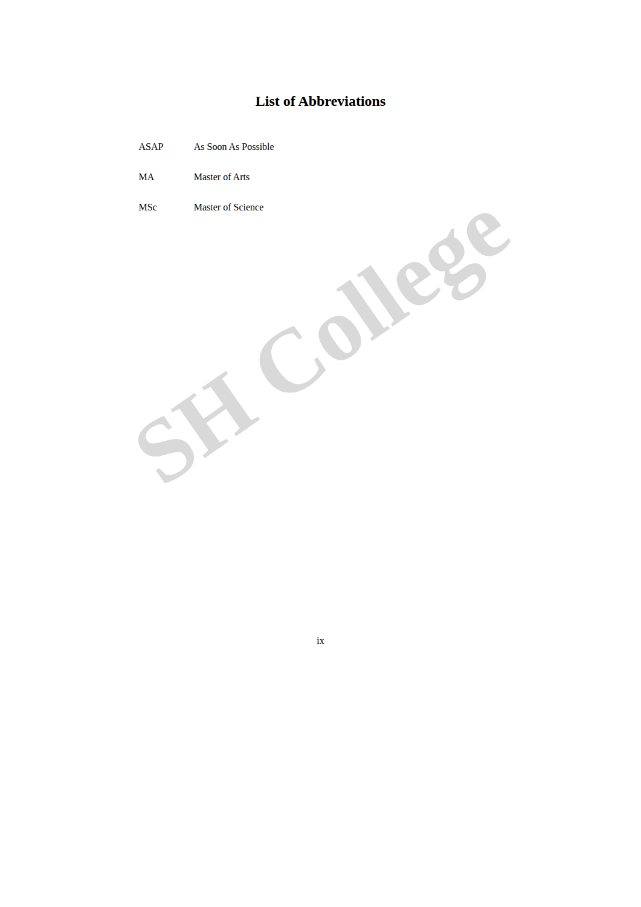SH College
List of Abbreviations
ASAP
As Soon As Possible
MA
Master of Arts
MSc
Master of Science
ix